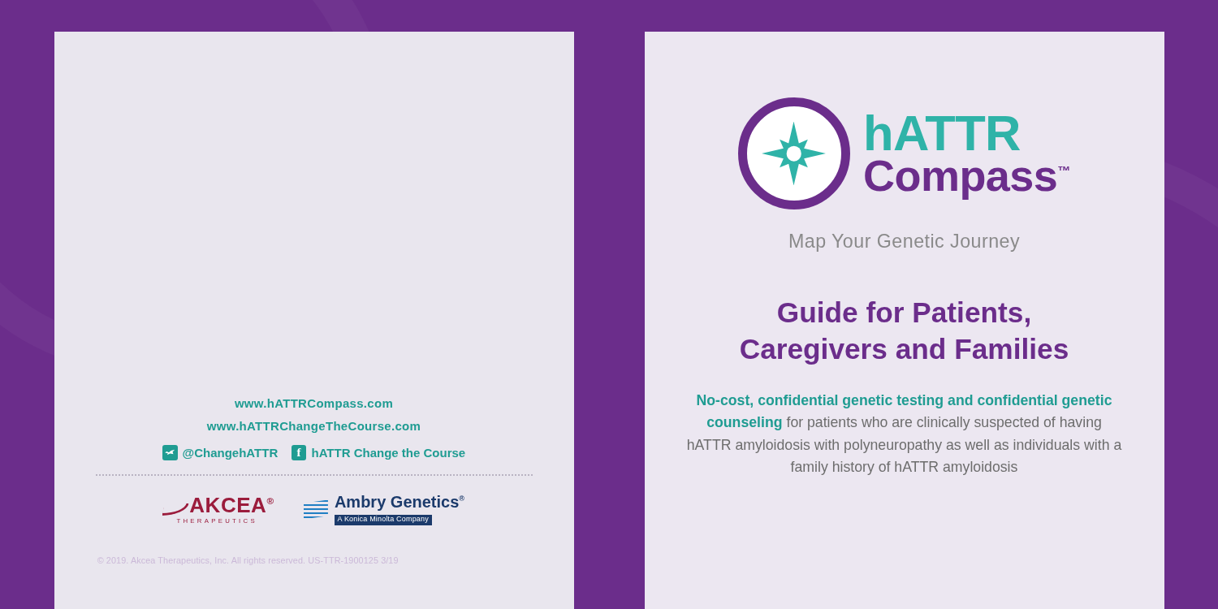www.hATTRCompass.com
www.hATTRChangeTheCourse.com
@ChangehATTR hATTR Change the Course
AKCEA®
THERAPEUTICS
Ambry Genetics®
A Konica Minolta Company
© 2019. Akcea Therapeutics, Inc. All rights reserved. US-TTR-1900125 3/19
hATTR
Compass™
Map Your Genetic Journey
Guide for Patients,
Caregivers and Families
No-cost, confidential genetic testing and confidential genetic counseling for patients who are clinically suspected of having hATTR amyloidosis with polyneuropathy as well as individuals with a family history of hATTR amyloidosis